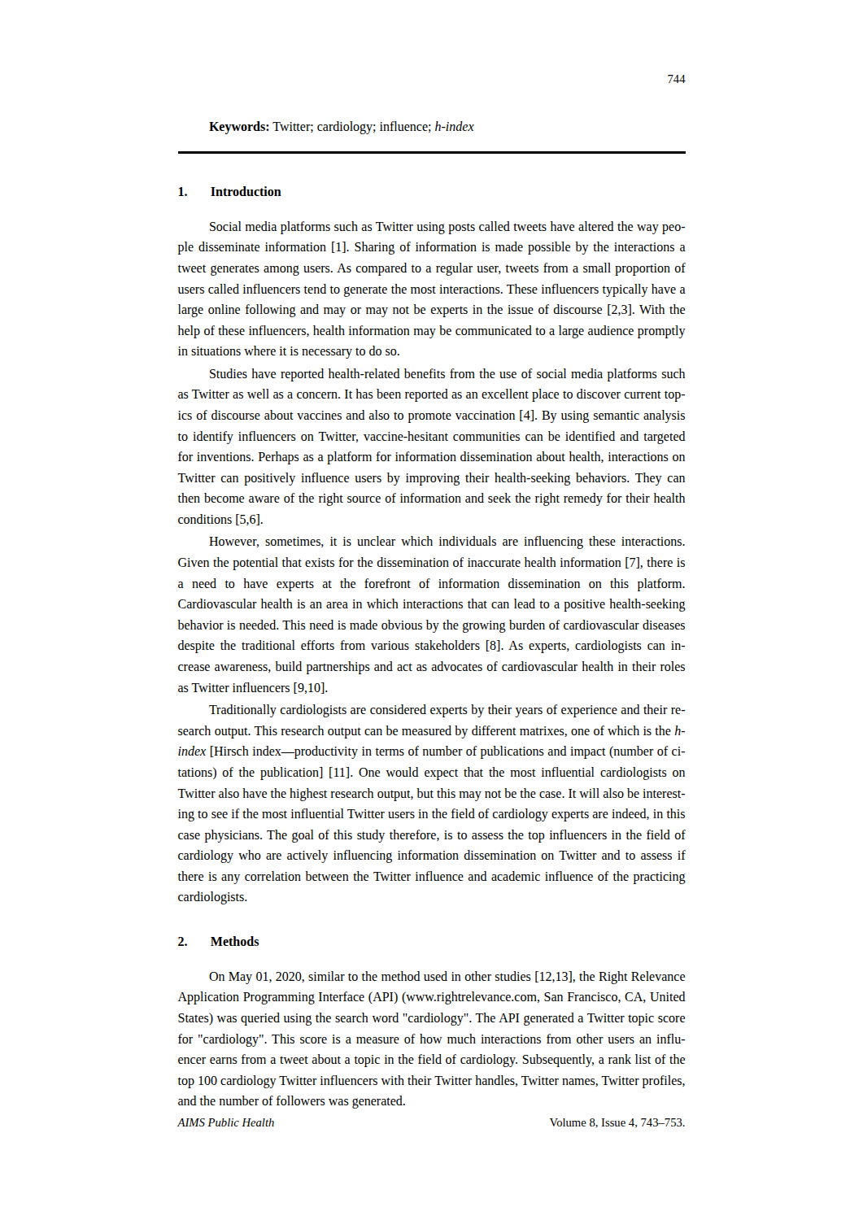744
Keywords: Twitter; cardiology; influence; h-index
1. Introduction
Social media platforms such as Twitter using posts called tweets have altered the way people disseminate information [1]. Sharing of information is made possible by the interactions a tweet generates among users. As compared to a regular user, tweets from a small proportion of users called influencers tend to generate the most interactions. These influencers typically have a large online following and may or may not be experts in the issue of discourse [2,3]. With the help of these influencers, health information may be communicated to a large audience promptly in situations where it is necessary to do so.
Studies have reported health-related benefits from the use of social media platforms such as Twitter as well as a concern. It has been reported as an excellent place to discover current topics of discourse about vaccines and also to promote vaccination [4]. By using semantic analysis to identify influencers on Twitter, vaccine-hesitant communities can be identified and targeted for inventions. Perhaps as a platform for information dissemination about health, interactions on Twitter can positively influence users by improving their health-seeking behaviors. They can then become aware of the right source of information and seek the right remedy for their health conditions [5,6].
However, sometimes, it is unclear which individuals are influencing these interactions. Given the potential that exists for the dissemination of inaccurate health information [7], there is a need to have experts at the forefront of information dissemination on this platform. Cardiovascular health is an area in which interactions that can lead to a positive health-seeking behavior is needed. This need is made obvious by the growing burden of cardiovascular diseases despite the traditional efforts from various stakeholders [8]. As experts, cardiologists can increase awareness, build partnerships and act as advocates of cardiovascular health in their roles as Twitter influencers [9,10].
Traditionally cardiologists are considered experts by their years of experience and their research output. This research output can be measured by different matrixes, one of which is the h-index [Hirsch index—productivity in terms of number of publications and impact (number of citations) of the publication] [11]. One would expect that the most influential cardiologists on Twitter also have the highest research output, but this may not be the case. It will also be interesting to see if the most influential Twitter users in the field of cardiology experts are indeed, in this case physicians. The goal of this study therefore, is to assess the top influencers in the field of cardiology who are actively influencing information dissemination on Twitter and to assess if there is any correlation between the Twitter influence and academic influence of the practicing cardiologists.
2. Methods
On May 01, 2020, similar to the method used in other studies [12,13], the Right Relevance Application Programming Interface (API) (www.rightrelevance.com, San Francisco, CA, United States) was queried using the search word "cardiology". The API generated a Twitter topic score for "cardiology". This score is a measure of how much interactions from other users an influencer earns from a tweet about a topic in the field of cardiology. Subsequently, a rank list of the top 100 cardiology Twitter influencers with their Twitter handles, Twitter names, Twitter profiles, and the number of followers was generated.
AIMS Public Health Volume 8, Issue 4, 743–753.